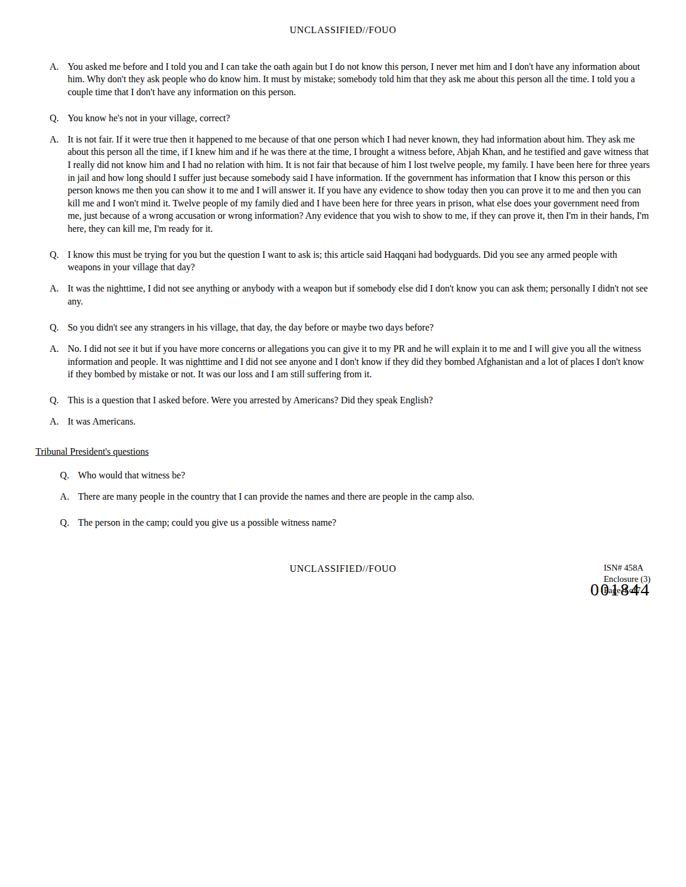UNCLASSIFIED//FOUO
A.
You asked me before and I told you and I can take the oath again but I do not know this person, I never met him and I don't have any information about him. Why don't they ask people who do know him. It must by mistake; somebody told him that they ask me about this person all the time. I told you a couple time that I don't have any information on this person.
Q.
You know he's not in your village, correct?
A.
It is not fair. If it were true then it happened to me because of that one person which I had never known, they had information about him. They ask me about this person all the time, if I knew him and if he was there at the time, I brought a witness before, Abjah Khan, and he testified and gave witness that I really did not know him and I had no relation with him. It is not fair that because of him I lost twelve people, my family. I have been here for three years in jail and how long should I suffer just because somebody said I have information. If the government has information that I know this person or this person knows me then you can show it to me and I will answer it. If you have any evidence to show today then you can prove it to me and then you can kill me and I won't mind it. Twelve people of my family died and I have been here for three years in prison, what else does your government need from me, just because of a wrong accusation or wrong information? Any evidence that you wish to show to me, if they can prove it, then I'm in their hands, I'm here, they can kill me, I'm ready for it.
Q.
I know this must be trying for you but the question I want to ask is; this article said Haqqani had bodyguards. Did you see any armed people with weapons in your village that day?
A.
It was the nighttime, I did not see anything or anybody with a weapon but if somebody else did I don't know you can ask them; personally I didn't not see any.
Q.
So you didn't see any strangers in his village, that day, the day before or maybe two days before?
A.
No. I did not see it but if you have more concerns or allegations you can give it to my PR and he will explain it to me and I will give you all the witness information and people. It was nighttime and I did not see anyone and I don't know if they did they bombed Afghanistan and a lot of places I don't know if they bombed by mistake or not. It was our loss and I am still suffering from it.
Q.
This is a question that I asked before. Were you arrested by Americans? Did they speak English?
A.
It was Americans.
Tribunal President's questions
Q.
Who would that witness be?
A.
There are many people in the country that I can provide the names and there are people in the camp also.
Q.
The person in the camp; could you give us a possible witness name?
UNCLASSIFIED//FOUO
ISN# 458A
Enclosure (3)
Page 4 of7
001844